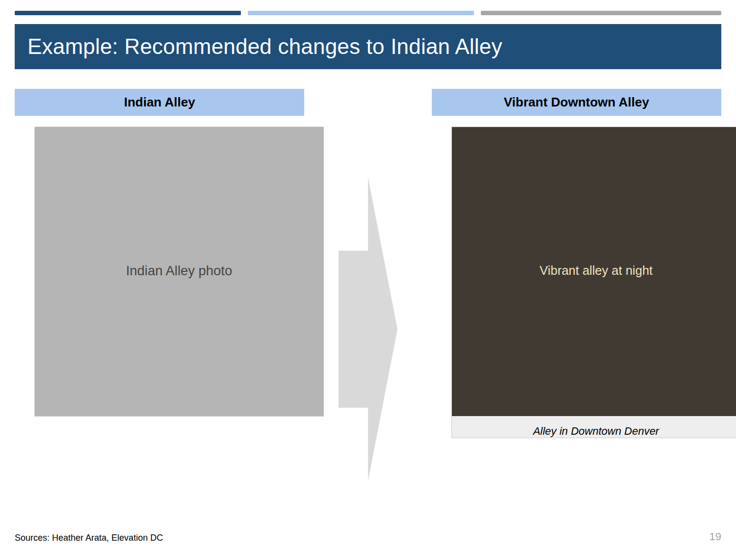Example: Recommended changes to Indian Alley
Indian Alley
Vibrant Downtown Alley
Alley in Downtown Denver
Sources: Heather Arata, Elevation DC
19